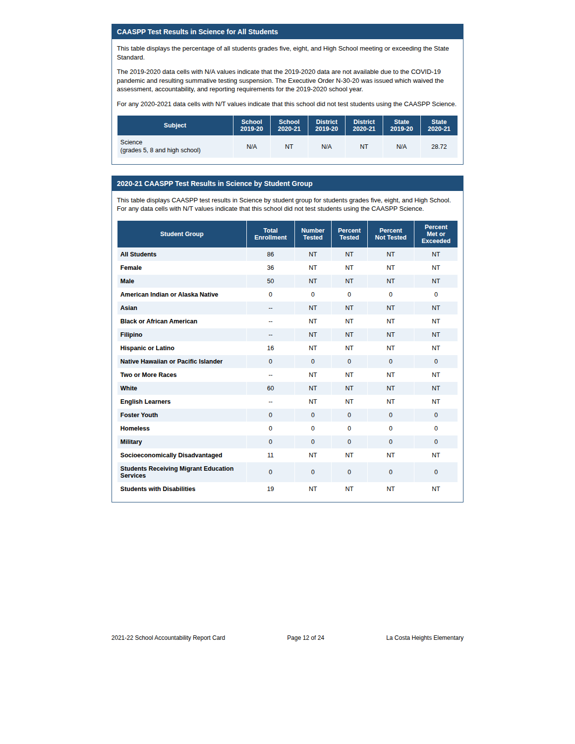CAASPP Test Results in Science for All Students
This table displays the percentage of all students grades five, eight, and High School meeting or exceeding the State Standard.
The 2019-2020 data cells with N/A values indicate that the 2019-2020 data are not available due to the COVID-19 pandemic and resulting summative testing suspension. The Executive Order N-30-20 was issued which waived the assessment, accountability, and reporting requirements for the 2019-2020 school year.
For any 2020-2021 data cells with N/T values indicate that this school did not test students using the CAASPP Science.
| Subject | School 2019-20 | School 2020-21 | District 2019-20 | District 2020-21 | State 2019-20 | State 2020-21 |
| --- | --- | --- | --- | --- | --- | --- |
| Science (grades 5, 8 and high school) | N/A | NT | N/A | NT | N/A | 28.72 |
2020-21 CAASPP Test Results in Science by Student Group
This table displays CAASPP test results in Science by student group for students grades five, eight, and High School. For any data cells with N/T values indicate that this school did not test students using the CAASPP Science.
| Student Group | Total Enrollment | Number Tested | Percent Tested | Percent Not Tested | Percent Met or Exceeded |
| --- | --- | --- | --- | --- | --- |
| All Students | 86 | NT | NT | NT | NT |
| Female | 36 | NT | NT | NT | NT |
| Male | 50 | NT | NT | NT | NT |
| American Indian or Alaska Native | 0 | 0 | 0 | 0 | 0 |
| Asian | -- | NT | NT | NT | NT |
| Black or African American | -- | NT | NT | NT | NT |
| Filipino | -- | NT | NT | NT | NT |
| Hispanic or Latino | 16 | NT | NT | NT | NT |
| Native Hawaiian or Pacific Islander | 0 | 0 | 0 | 0 | 0 |
| Two or More Races | -- | NT | NT | NT | NT |
| White | 60 | NT | NT | NT | NT |
| English Learners | -- | NT | NT | NT | NT |
| Foster Youth | 0 | 0 | 0 | 0 | 0 |
| Homeless | 0 | 0 | 0 | 0 | 0 |
| Military | 0 | 0 | 0 | 0 | 0 |
| Socioeconomically Disadvantaged | 11 | NT | NT | NT | NT |
| Students Receiving Migrant Education Services | 0 | 0 | 0 | 0 | 0 |
| Students with Disabilities | 19 | NT | NT | NT | NT |
2021-22 School Accountability Report Card
Page 12 of 24
La Costa Heights Elementary